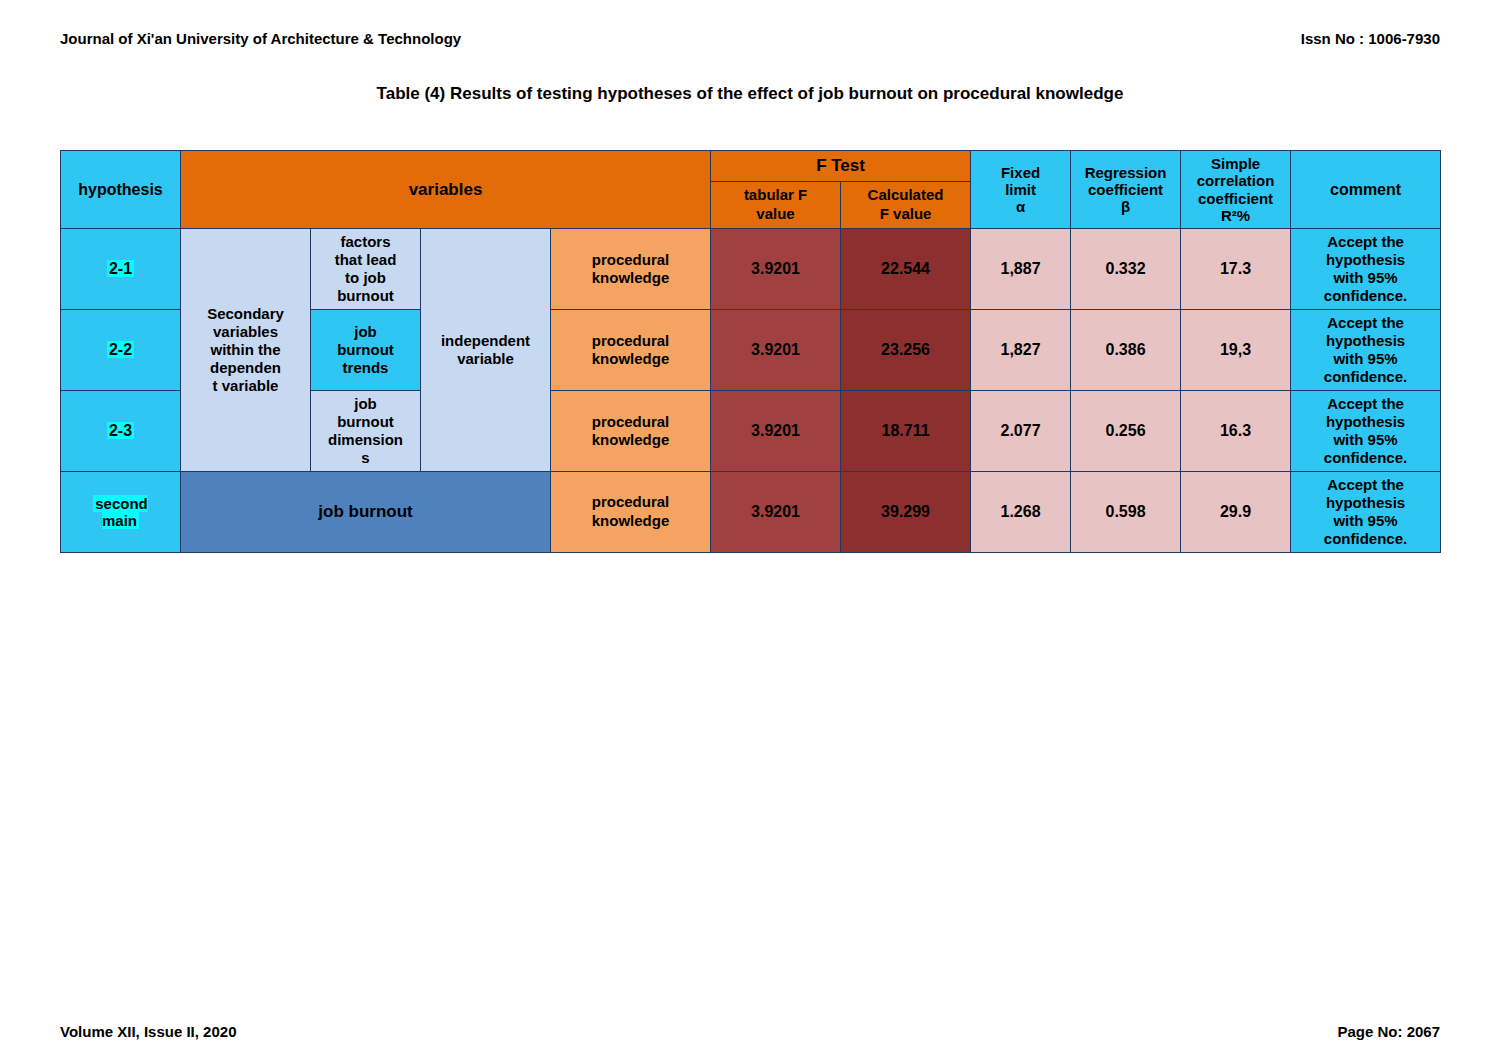Journal of Xi'an University of Architecture & Technology
Issn No : 1006-7930
Table (4) Results of testing hypotheses of the effect of job burnout on procedural knowledge
| hypothesis | variables | F Test | Fixed limit α | Regression coefficient β | Simple correlation coefficient R²% | comment |
| --- | --- | --- | --- | --- | --- | --- |
| tabular F value | Calculated F value |
| 2-1 | Secondary variables within the dependen t variable | factors that lead to job burnout | independent variable | procedural knowledge | 3.9201 | 22.544 | 1,887 | 0.332 | 17.3 | Accept the hypothesis with 95% confidence. |
| 2-2 | job burnout trends | procedural knowledge | 3.9201 | 23.256 | 1,827 | 0.386 | 19,3 | Accept the hypothesis with 95% confidence. |
| 2-3 | job burnout dimension s | procedural knowledge | 3.9201 | 18.711 | 2.077 | 0.256 | 16.3 | Accept the hypothesis with 95% confidence. |
| second main | job burnout | procedural knowledge | 3.9201 | 39.299 | 1.268 | 0.598 | 29.9 | Accept the hypothesis with 95% confidence. |
Volume XII, Issue II, 2020
Page No: 2067